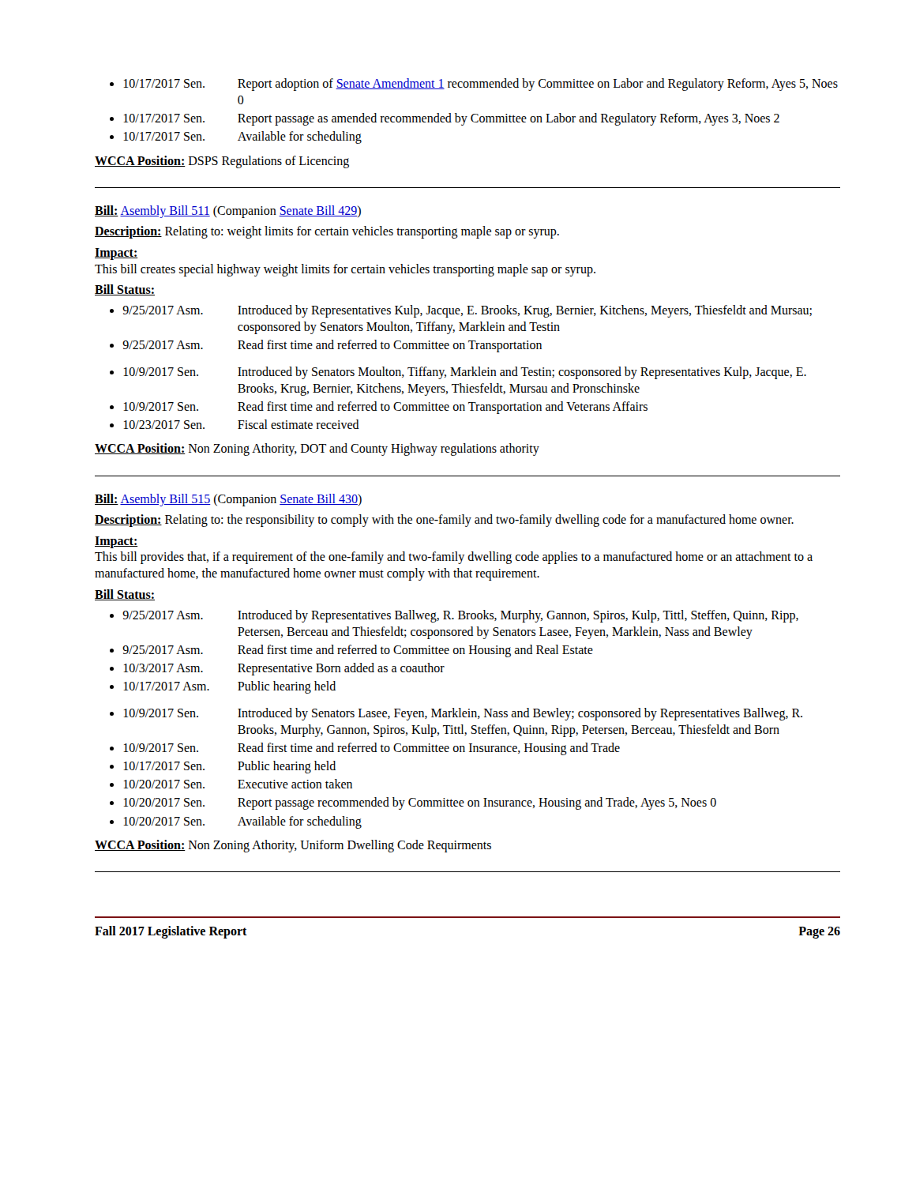10/17/2017 Sen. Report adoption of Senate Amendment 1 recommended by Committee on Labor and Regulatory Reform, Ayes 5, Noes 0
10/17/2017 Sen. Report passage as amended recommended by Committee on Labor and Regulatory Reform, Ayes 3, Noes 2
10/17/2017 Sen. Available for scheduling
WCCA Position: DSPS Regulations of Licencing
Bill: Asembly Bill 511 (Companion Senate Bill 429)
Description: Relating to: weight limits for certain vehicles transporting maple sap or syrup.
Impact:
This bill creates special highway weight limits for certain vehicles transporting maple sap or syrup.
Bill Status:
9/25/2017 Asm. Introduced by Representatives Kulp, Jacque, E. Brooks, Krug, Bernier, Kitchens, Meyers, Thiesfeldt and Mursau; cosponsored by Senators Moulton, Tiffany, Marklein and Testin
9/25/2017 Asm. Read first time and referred to Committee on Transportation
10/9/2017 Sen. Introduced by Senators Moulton, Tiffany, Marklein and Testin; cosponsored by Representatives Kulp, Jacque, E. Brooks, Krug, Bernier, Kitchens, Meyers, Thiesfeldt, Mursau and Pronschinske
10/9/2017 Sen. Read first time and referred to Committee on Transportation and Veterans Affairs
10/23/2017 Sen. Fiscal estimate received
WCCA Position: Non Zoning Athority, DOT and County Highway regulations athority
Bill: Asembly Bill 515 (Companion Senate Bill 430)
Description: Relating to: the responsibility to comply with the one-family and two-family dwelling code for a manufactured home owner.
Impact:
This bill provides that, if a requirement of the one-family and two-family dwelling code applies to a manufactured home or an attachment to a manufactured home, the manufactured home owner must comply with that requirement.
Bill Status:
9/25/2017 Asm. Introduced by Representatives Ballweg, R. Brooks, Murphy, Gannon, Spiros, Kulp, Tittl, Steffen, Quinn, Ripp, Petersen, Berceau and Thiesfeldt; cosponsored by Senators Lasee, Feyen, Marklein, Nass and Bewley
9/25/2017 Asm. Read first time and referred to Committee on Housing and Real Estate
10/3/2017 Asm. Representative Born added as a coauthor
10/17/2017 Asm. Public hearing held
10/9/2017 Sen. Introduced by Senators Lasee, Feyen, Marklein, Nass and Bewley; cosponsored by Representatives Ballweg, R. Brooks, Murphy, Gannon, Spiros, Kulp, Tittl, Steffen, Quinn, Ripp, Petersen, Berceau, Thiesfeldt and Born
10/9/2017 Sen. Read first time and referred to Committee on Insurance, Housing and Trade
10/17/2017 Sen. Public hearing held
10/20/2017 Sen. Executive action taken
10/20/2017 Sen. Report passage recommended by Committee on Insurance, Housing and Trade, Ayes 5, Noes 0
10/20/2017 Sen. Available for scheduling
WCCA Position: Non Zoning Athority, Uniform Dwelling Code Requirments
Fall 2017 Legislative Report Page 26